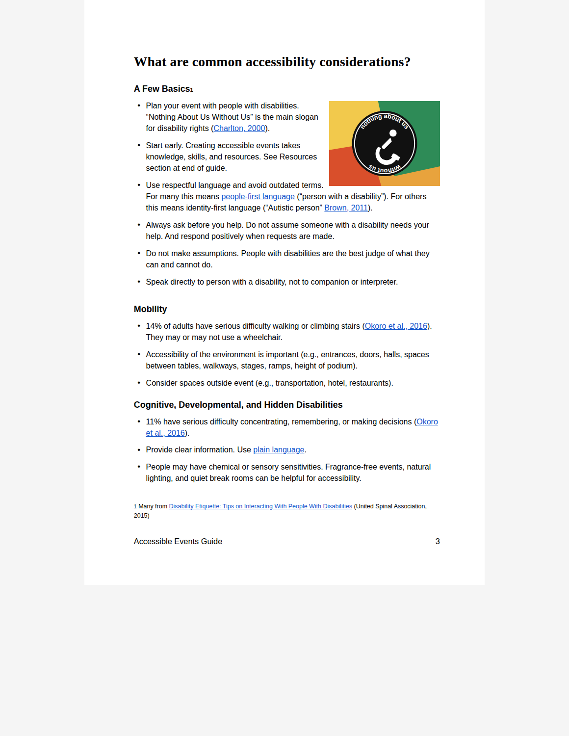What are common accessibility considerations?
A Few Basics1
Plan your event with people with disabilities. “Nothing About Us Without Us” is the main slogan for disability rights (Charlton, 2000).
Start early. Creating accessible events takes knowledge, skills, and resources. See Resources section at end of guide.
Use respectful language and avoid outdated terms. For many this means people-first language (“person with a disability”). For others this means identity-first language (“Autistic person” Brown, 2011).
Always ask before you help. Do not assume someone with a disability needs your help. And respond positively when requests are made.
Do not make assumptions. People with disabilities are the best judge of what they can and cannot do.
Speak directly to person with a disability, not to companion or interpreter.
Mobility
14% of adults have serious difficulty walking or climbing stairs (Okoro et al., 2016). They may or may not use a wheelchair.
Accessibility of the environment is important (e.g., entrances, doors, halls, spaces between tables, walkways, stages, ramps, height of podium).
Consider spaces outside event (e.g., transportation, hotel, restaurants).
Cognitive, Developmental, and Hidden Disabilities
11% have serious difficulty concentrating, remembering, or making decisions (Okoro et al., 2016).
Provide clear information. Use plain language.
People may have chemical or sensory sensitivities. Fragrance-free events, natural lighting, and quiet break rooms can be helpful for accessibility.
1 Many from Disability Etiquette: Tips on Interacting With People With Disabilities (United Spinal Association, 2015)
Accessible Events Guide 3